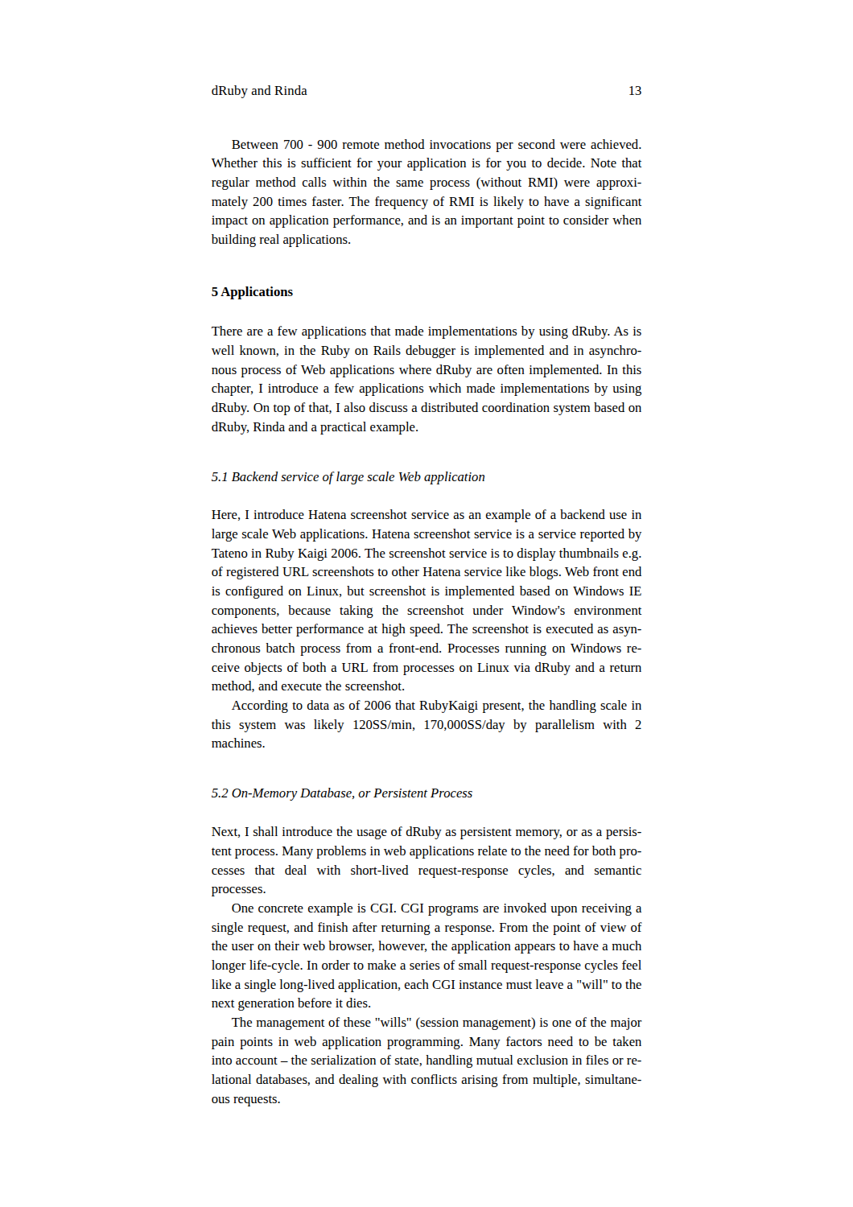dRuby and Rinda 13
Between 700 - 900 remote method invocations per second were achieved. Whether this is sufficient for your application is for you to decide. Note that regular method calls within the same process (without RMI) were approximately 200 times faster. The frequency of RMI is likely to have a significant impact on application performance, and is an important point to consider when building real applications.
5 Applications
There are a few applications that made implementations by using dRuby. As is well known, in the Ruby on Rails debugger is implemented and in asynchronous process of Web applications where dRuby are often implemented. In this chapter, I introduce a few applications which made implementations by using dRuby. On top of that, I also discuss a distributed coordination system based on dRuby, Rinda and a practical example.
5.1 Backend service of large scale Web application
Here, I introduce Hatena screenshot service as an example of a backend use in large scale Web applications. Hatena screenshot service is a service reported by Tateno in Ruby Kaigi 2006. The screenshot service is to display thumbnails e.g. of registered URL screenshots to other Hatena service like blogs. Web front end is configured on Linux, but screenshot is implemented based on Windows IE components, because taking the screenshot under Window's environment achieves better performance at high speed. The screenshot is executed as asynchronous batch process from a front-end. Processes running on Windows receive objects of both a URL from processes on Linux via dRuby and a return method, and execute the screenshot.
According to data as of 2006 that RubyKaigi present, the handling scale in this system was likely 120SS/min, 170,000SS/day by parallelism with 2 machines.
5.2 On-Memory Database, or Persistent Process
Next, I shall introduce the usage of dRuby as persistent memory, or as a persistent process. Many problems in web applications relate to the need for both processes that deal with short-lived request-response cycles, and semantic processes.
One concrete example is CGI. CGI programs are invoked upon receiving a single request, and finish after returning a response. From the point of view of the user on their web browser, however, the application appears to have a much longer life-cycle. In order to make a series of small request-response cycles feel like a single long-lived application, each CGI instance must leave a "will" to the next generation before it dies.
The management of these "wills" (session management) is one of the major pain points in web application programming. Many factors need to be taken into account – the serialization of state, handling mutual exclusion in files or relational databases, and dealing with conflicts arising from multiple, simultaneous requests.